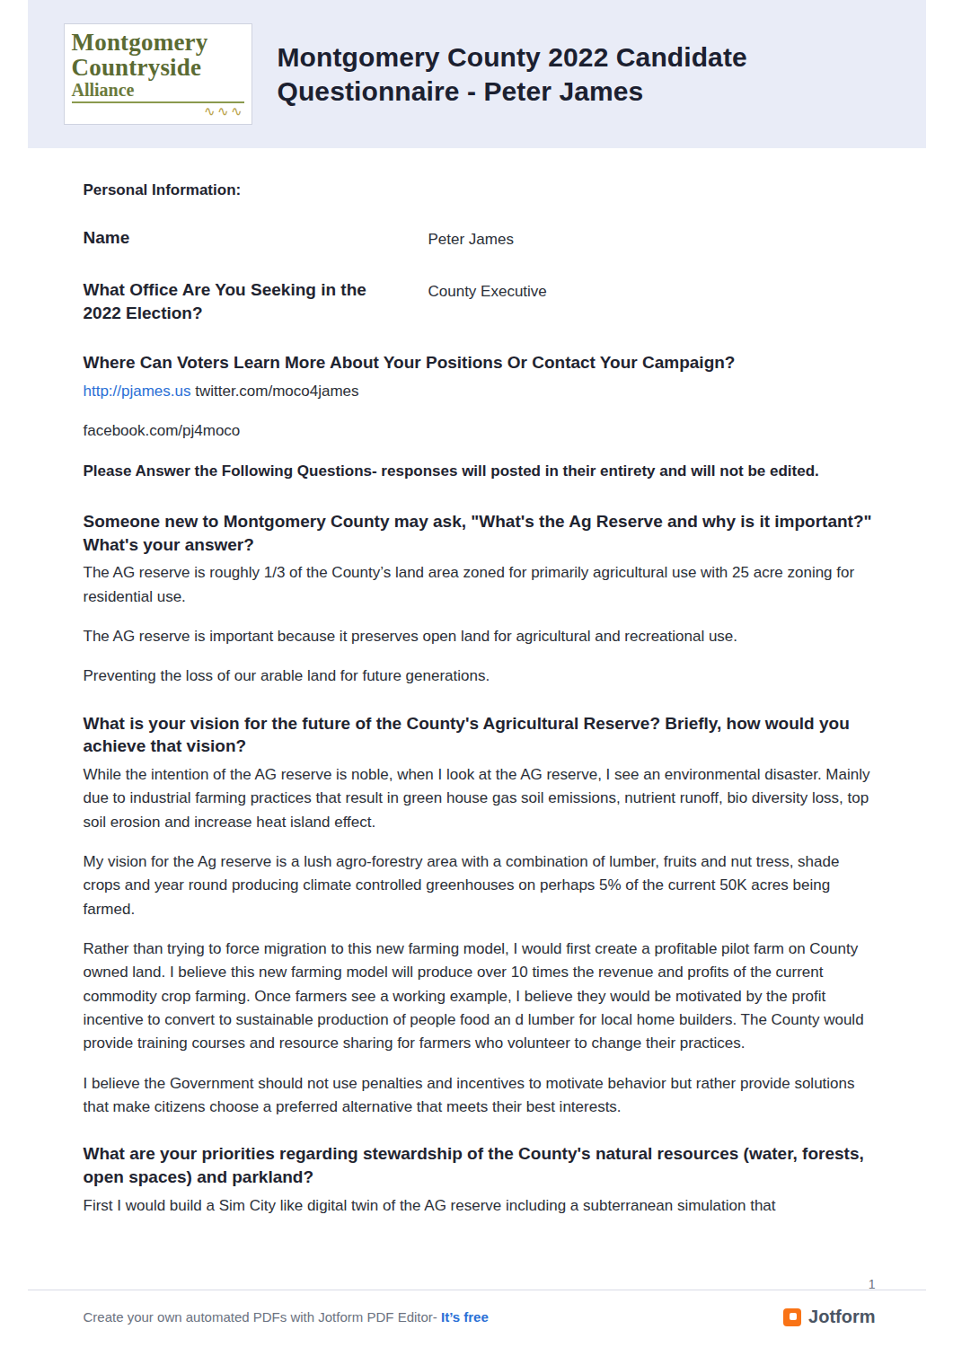Montgomery Countryside Alliance ∿∿∿
Montgomery County 2022 Candidate
Questionnaire - Peter James
Personal Information:
Name
Peter James
What Office Are You Seeking in the 2022 Election?
County Executive
Where Can Voters Learn More About Your Positions Or Contact Your Campaign?
http://pjames.us twitter.com/moco4james
facebook.com/pj4moco
Please Answer the Following Questions- responses will posted in their entirety and will not be edited.
Someone new to Montgomery County may ask, "What's the Ag Reserve and why is it important?" What's your answer?
The AG reserve is roughly 1/3 of the County’s land area zoned for primarily agricultural use with 25 acre zoning for residential use.
The AG reserve is important because it preserves open land for agricultural and recreational use.
Preventing the loss of our arable land for future generations.
What is your vision for the future of the County's Agricultural Reserve? Briefly, how would you achieve that vision?
While the intention of the AG reserve is noble, when I look at the AG reserve, I see an environmental disaster. Mainly due to industrial farming practices that result in green house gas soil emissions, nutrient runoff, bio diversity loss, top soil erosion and increase heat island effect.
My vision for the Ag reserve is a lush agro-forestry area with a combination of lumber, fruits and nut tress, shade crops and year round producing climate controlled greenhouses on perhaps 5% of the current 50K acres being farmed.
Rather than trying to force migration to this new farming model, I would first create a profitable pilot farm on County owned land. I believe this new farming model will produce over 10 times the revenue and profits of the current commodity crop farming. Once farmers see a working example, I believe they would be motivated by the profit incentive to convert to sustainable production of people food an d lumber for local home builders. The County would provide training courses and resource sharing for farmers who volunteer to change their practices.
I believe the Government should not use penalties and incentives to motivate behavior but rather provide solutions that make citizens choose a preferred alternative that meets their best interests.
What are your priorities regarding stewardship of the County's natural resources (water, forests, open spaces) and parkland?
First I would build a Sim City like digital twin of the AG reserve including a subterranean simulation that
1
Create your own automated PDFs with Jotform PDF Editor- It’s free
Jotform